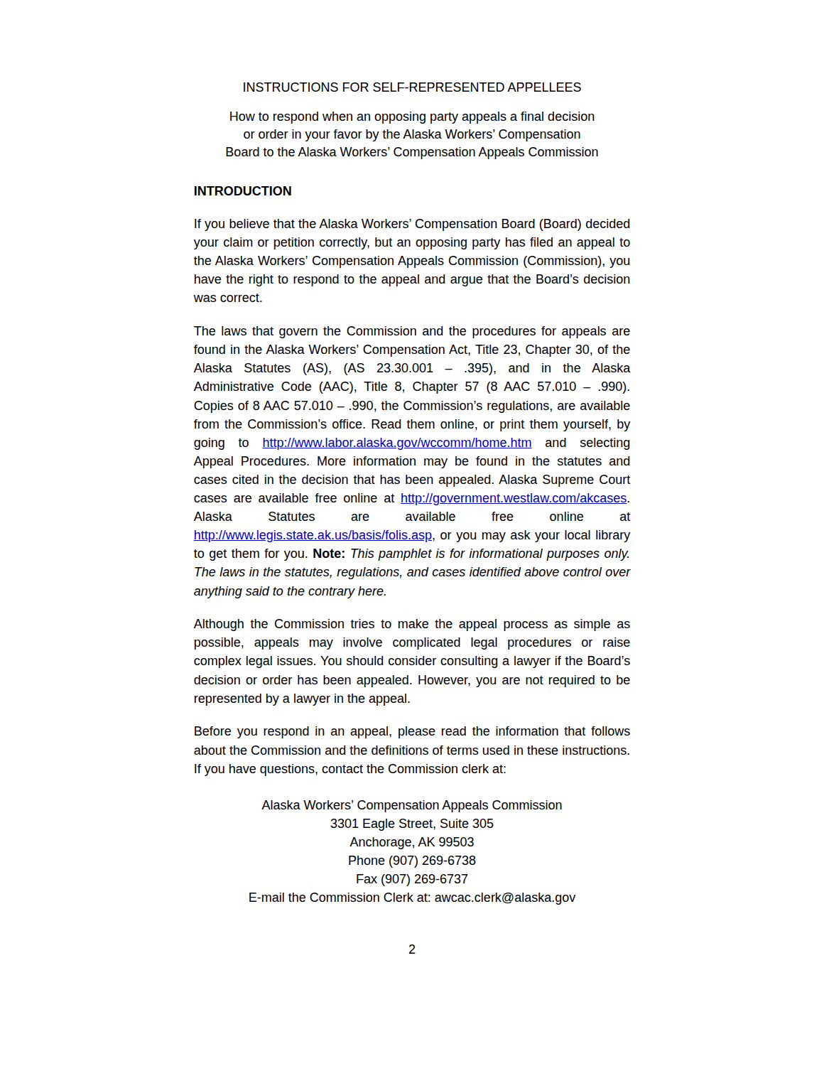INSTRUCTIONS FOR SELF-REPRESENTED APPELLEES
How to respond when an opposing party appeals a final decision
or order in your favor by the Alaska Workers’ Compensation
Board to the Alaska Workers’ Compensation Appeals Commission
INTRODUCTION
If you believe that the Alaska Workers’ Compensation Board (Board) decided your claim or petition correctly, but an opposing party has filed an appeal to the Alaska Workers’ Compensation Appeals Commission (Commission), you have the right to respond to the appeal and argue that the Board’s decision was correct.
The laws that govern the Commission and the procedures for appeals are found in the Alaska Workers’ Compensation Act, Title 23, Chapter 30, of the Alaska Statutes (AS), (AS 23.30.001 – .395), and in the Alaska Administrative Code (AAC), Title 8, Chapter 57 (8 AAC 57.010 – .990). Copies of 8 AAC 57.010 – .990, the Commission’s regulations, are available from the Commission’s office. Read them online, or print them yourself, by going to http://www.labor.alaska.gov/wccomm/home.htm and selecting Appeal Procedures. More information may be found in the statutes and cases cited in the decision that has been appealed. Alaska Supreme Court cases are available free online at http://government.westlaw.com/akcases. Alaska Statutes are available free online at http://www.legis.state.ak.us/basis/folis.asp, or you may ask your local library to get them for you. Note: This pamphlet is for informational purposes only. The laws in the statutes, regulations, and cases identified above control over anything said to the contrary here.
Although the Commission tries to make the appeal process as simple as possible, appeals may involve complicated legal procedures or raise complex legal issues. You should consider consulting a lawyer if the Board’s decision or order has been appealed. However, you are not required to be represented by a lawyer in the appeal.
Before you respond in an appeal, please read the information that follows about the Commission and the definitions of terms used in these instructions. If you have questions, contact the Commission clerk at:
Alaska Workers’ Compensation Appeals Commission
3301 Eagle Street, Suite 305
Anchorage, AK 99503
Phone (907) 269-6738
Fax (907) 269-6737
E-mail the Commission Clerk at: awcac.clerk@alaska.gov
2